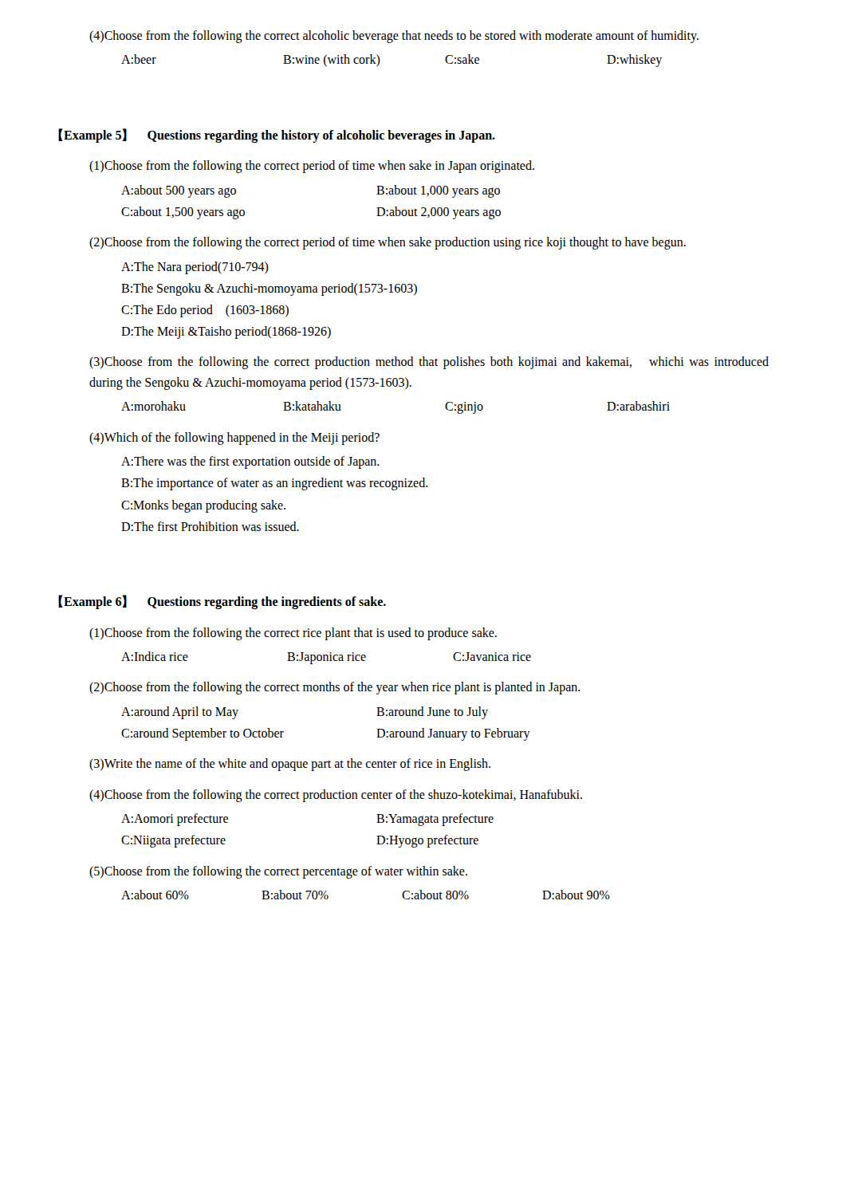(4)Choose from the following the correct alcoholic beverage that needs to be stored with moderate amount of humidity.
A:beer B:wine (with cork) C:sake D:whiskey
【Example 5】　Questions regarding the history of alcoholic beverages in Japan.
(1)Choose from the following the correct period of time when sake in Japan originated.
A:about 500 years ago B:about 1,000 years ago
C:about 1,500 years ago D:about 2,000 years ago
(2)Choose from the following the correct period of time when sake production using rice koji thought to have begun.
A:The Nara period(710-794)
B:The Sengoku & Azuchi-momoyama period(1573-1603)
C:The Edo period　(1603-1868)
D:The Meiji &Taisho period(1868-1926)
(3)Choose from the following the correct production method that polishes both kojimai and kakemai,　whichi was introduced during the Sengoku & Azuchi-momoyama period (1573-1603).
A:morohaku B:katahaku C:ginjo D:arabashiri
(4)Which of the following happened in the Meiji period?
A:There was the first exportation outside of Japan.
B:The importance of water as an ingredient was recognized.
C:Monks began producing sake.
D:The first Prohibition was issued.
【Example 6】　Questions regarding the ingredients of sake.
(1)Choose from the following the correct rice plant that is used to produce sake.
A:Indica rice B:Japonica rice C:Javanica rice
(2)Choose from the following the correct months of the year when rice plant is planted in Japan.
A:around April to May B:around June to July
C:around September to October D:around January to February
(3)Write the name of the white and opaque part at the center of rice in English.
(4)Choose from the following the correct production center of the shuzo-kotekimai, Hanafubuki.
A:Aomori prefecture B:Yamagata prefecture
C:Niigata prefecture D:Hyogo prefecture
(5)Choose from the following the correct percentage of water within sake.
A:about 60% B:about 70% C:about 80% D:about 90%